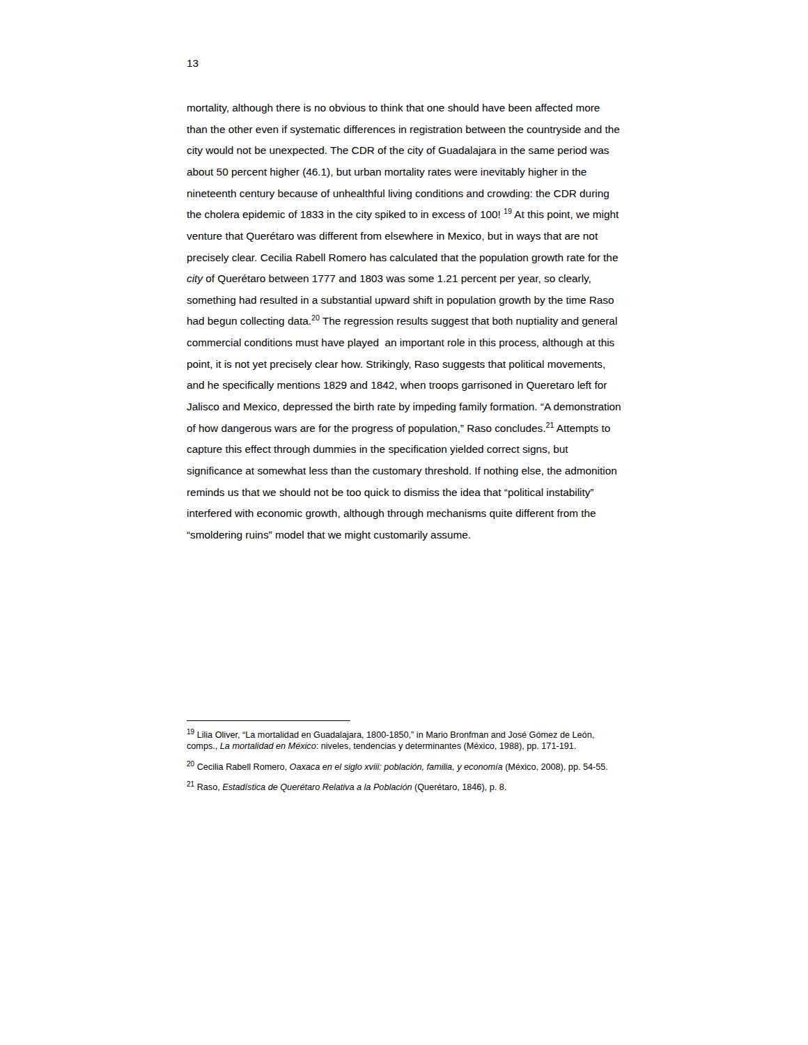13
mortality, although there is no obvious to think that one should have been affected more than the other even if systematic differences in registration between the countryside and the city would not be unexpected. The CDR of the city of Guadalajara in the same period was about 50 percent higher (46.1), but urban mortality rates were inevitably higher in the nineteenth century because of unhealthful living conditions and crowding: the CDR during the cholera epidemic of 1833 in the city spiked to in excess of 100! 19 At this point, we might venture that Querétaro was different from elsewhere in Mexico, but in ways that are not precisely clear. Cecilia Rabell Romero has calculated that the population growth rate for the city of Querétaro between 1777 and 1803 was some 1.21 percent per year, so clearly, something had resulted in a substantial upward shift in population growth by the time Raso had begun collecting data.20 The regression results suggest that both nuptiality and general commercial conditions must have played an important role in this process, although at this point, it is not yet precisely clear how. Strikingly, Raso suggests that political movements, and he specifically mentions 1829 and 1842, when troops garrisoned in Queretaro left for Jalisco and Mexico, depressed the birth rate by impeding family formation. “A demonstration of how dangerous wars are for the progress of population,” Raso concludes.21 Attempts to capture this effect through dummies in the specification yielded correct signs, but significance at somewhat less than the customary threshold. If nothing else, the admonition reminds us that we should not be too quick to dismiss the idea that “political instability” interfered with economic growth, although through mechanisms quite different from the “smoldering ruins” model that we might customarily assume.
19 Lilia Oliver, “La mortalidad en Guadalajara, 1800-1850,” in Mario Bronfman and José Gómez de León, comps., La mortalidad en México: niveles, tendencias y determinantes (México, 1988), pp. 171-191.
20 Cecilia Rabell Romero, Oaxaca en el siglo xviii: población, familia, y economía (México, 2008), pp. 54-55.
21 Raso, Estadística de Querétaro Relativa a la Población (Querétaro, 1846), p. 8.